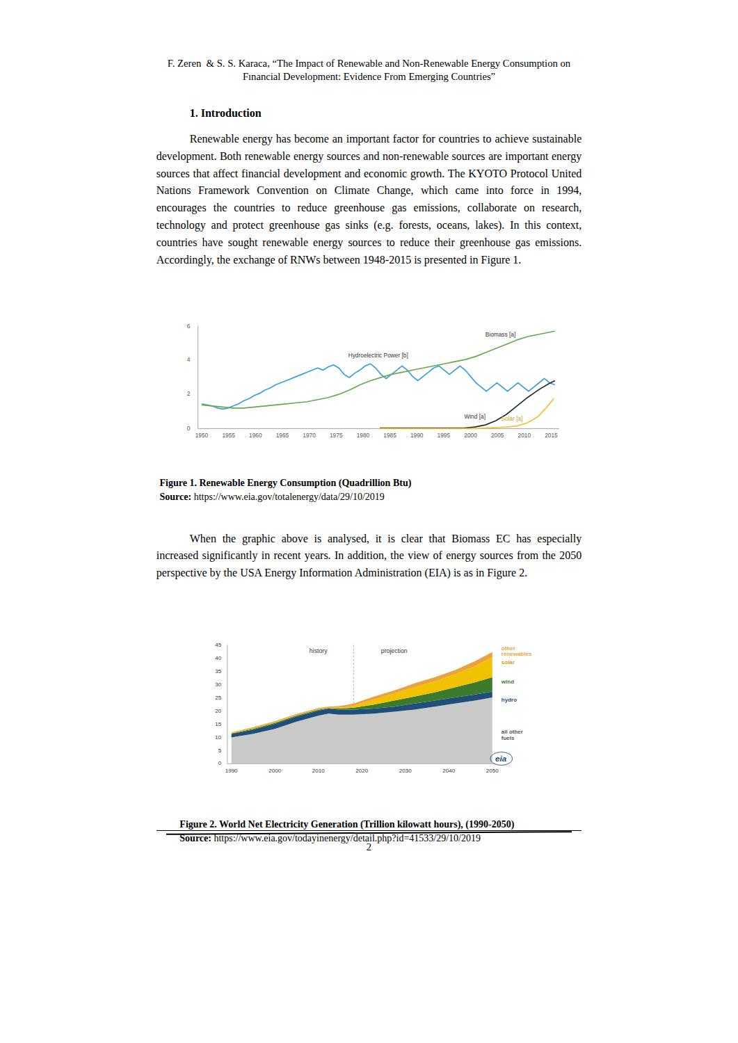F. Zeren & S. S. Karaca, “The Impact of Renewable and Non-Renewable Energy Consumption on Fınancial Development: Evidence From Emerging Countries”
1. Introduction
Renewable energy has become an important factor for countries to achieve sustainable development. Both renewable energy sources and non-renewable sources are important energy sources that affect financial development and economic growth. The KYOTO Protocol United Nations Framework Convention on Climate Change, which came into force in 1994, encourages the countries to reduce greenhouse gas emissions, collaborate on research, technology and protect greenhouse gas sinks (e.g. forests, oceans, lakes). In this context, countries have sought renewable energy sources to reduce their greenhouse gas emissions. Accordingly, the exchange of RNWs between 1948-2015 is presented in Figure 1.
6 4 2 0 1950 1955 1960 1965 1970 1975 1980 1985 1990 1995 2000 2005 2010 2015 Biomass [a] Hydroelectric Power [b] Wind [a] Solar [a]
Figure 1. Renewable Energy Consumption (Quadrillion Btu) Source: https://www.eia.gov/totalenergy/data/29/10/2019
When the graphic above is analysed, it is clear that Biomass EC has especially increased significantly in recent years. In addition, the view of energy sources from the 2050 perspective by the USA Energy Information Administration (EIA) is as in Figure 2.
45 40 35 30 25 20 15 10 5 0 1990 2000 2010 2020 2030 2040 2050 history projection other renewables solar wind hydro all other fuels eia
Figure 2. World Net Electricity Generation (Trillion kilowatt hours), (1990-2050) Source: https://www.eia.gov/todayinenergy/detail.php?id=41533/29/10/2019
2